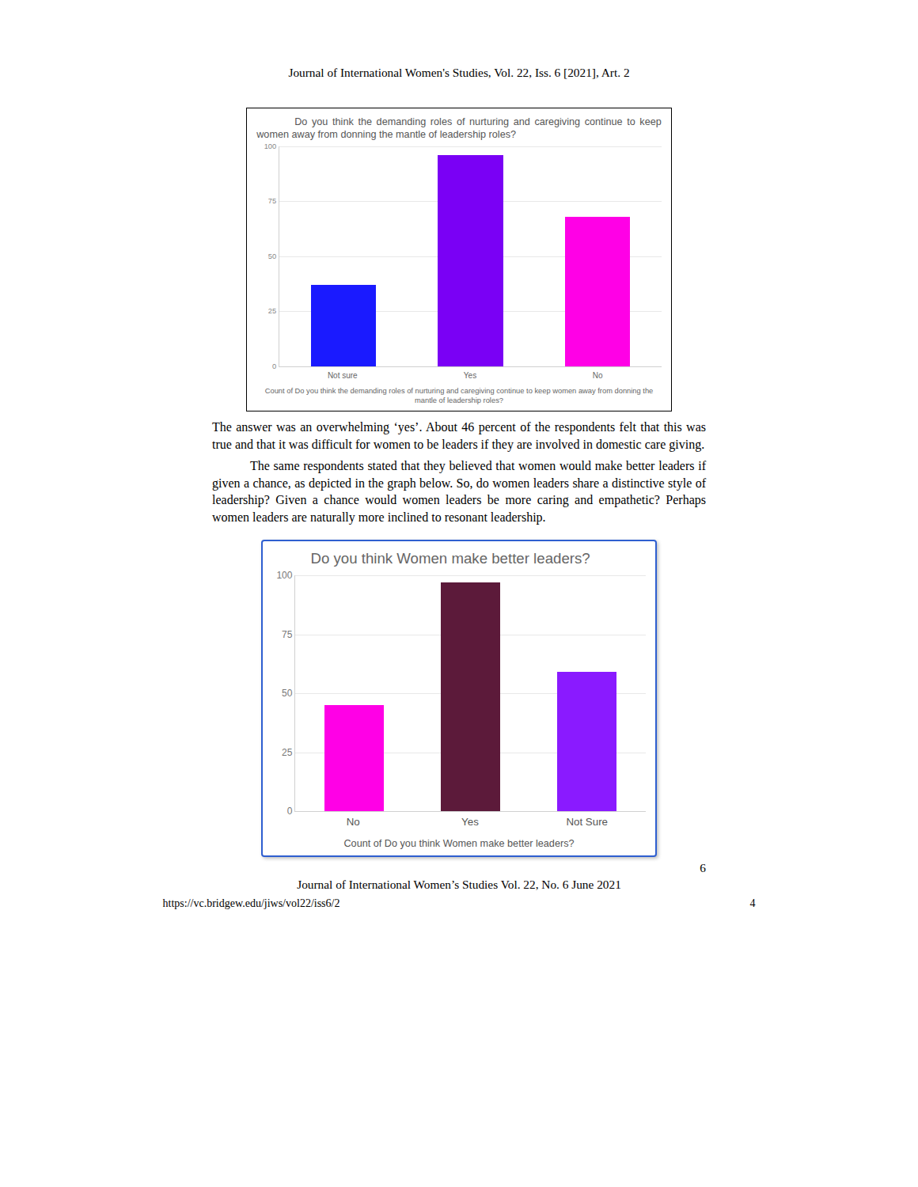Journal of International Women's Studies, Vol. 22, Iss. 6 [2021], Art. 2
Do you think the demanding roles of nurturing and caregiving continue to keep women away from donning the mantle of leadership roles?
100
75
50
25
0
Not sure Yes No
Count of Do you think the demanding roles of nurturing and caregiving continue to keep women away from donning the mantle of leadership roles?
The answer was an overwhelming ‘yes’. About 46 percent of the respondents felt that this was true and that it was difficult for women to be leaders if they are involved in domestic care giving.
The same respondents stated that they believed that women would make better leaders if given a chance, as depicted in the graph below. So, do women leaders share a distinctive style of leadership? Given a chance would women leaders be more caring and empathetic? Perhaps women leaders are naturally more inclined to resonant leadership.
Do you think Women make better leaders?
100
75
50
25
0
No Yes Not Sure
Count of Do you think Women make better leaders?
6 Journal of International Women’s Studies Vol. 22, No. 6 June 2021
https://vc.bridgew.edu/jiws/vol22/iss6/2 4